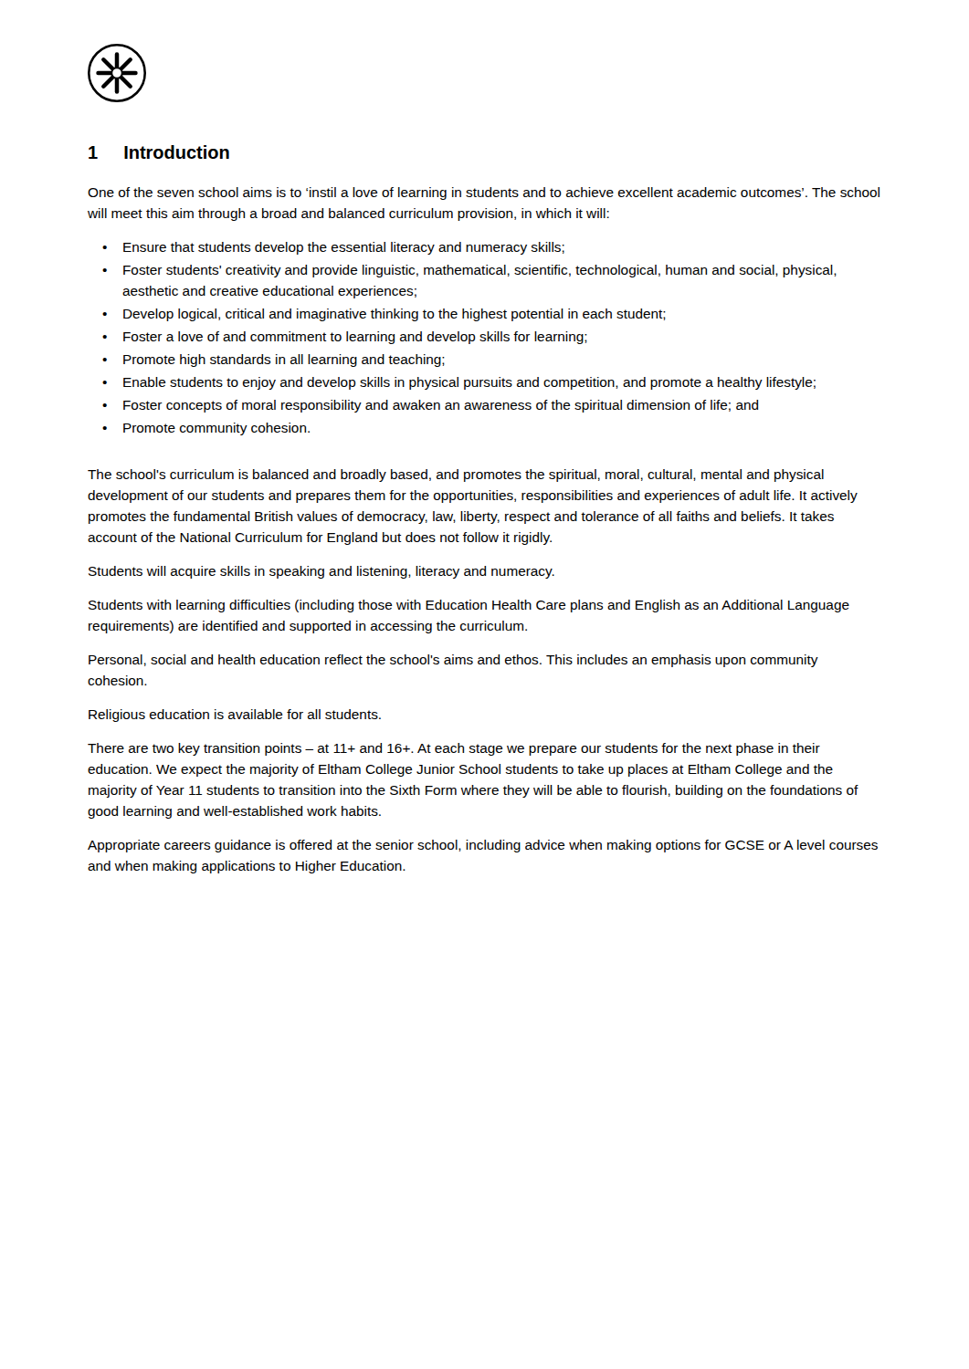1 Introduction
One of the seven school aims is to ‘instil a love of learning in students and to achieve excellent academic outcomes’. The school will meet this aim through a broad and balanced curriculum provision, in which it will:
Ensure that students develop the essential literacy and numeracy skills;
Foster students' creativity and provide linguistic, mathematical, scientific, technological, human and social, physical, aesthetic and creative educational experiences;
Develop logical, critical and imaginative thinking to the highest potential in each student;
Foster a love of and commitment to learning and develop skills for learning;
Promote high standards in all learning and teaching;
Enable students to enjoy and develop skills in physical pursuits and competition, and promote a healthy lifestyle;
Foster concepts of moral responsibility and awaken an awareness of the spiritual dimension of life; and
Promote community cohesion.
The school's curriculum is balanced and broadly based, and promotes the spiritual, moral, cultural, mental and physical development of our students and prepares them for the opportunities, responsibilities and experiences of adult life. It actively promotes the fundamental British values of democracy, law, liberty, respect and tolerance of all faiths and beliefs. It takes account of the National Curriculum for England but does not follow it rigidly.
Students will acquire skills in speaking and listening, literacy and numeracy.
Students with learning difficulties (including those with Education Health Care plans and English as an Additional Language requirements) are identified and supported in accessing the curriculum.
Personal, social and health education reflect the school's aims and ethos. This includes an emphasis upon community cohesion.
Religious education is available for all students.
There are two key transition points – at 11+ and 16+. At each stage we prepare our students for the next phase in their education. We expect the majority of Eltham College Junior School students to take up places at Eltham College and the majority of Year 11 students to transition into the Sixth Form where they will be able to flourish, building on the foundations of good learning and well-established work habits.
Appropriate careers guidance is offered at the senior school, including advice when making options for GCSE or A level courses and when making applications to Higher Education.